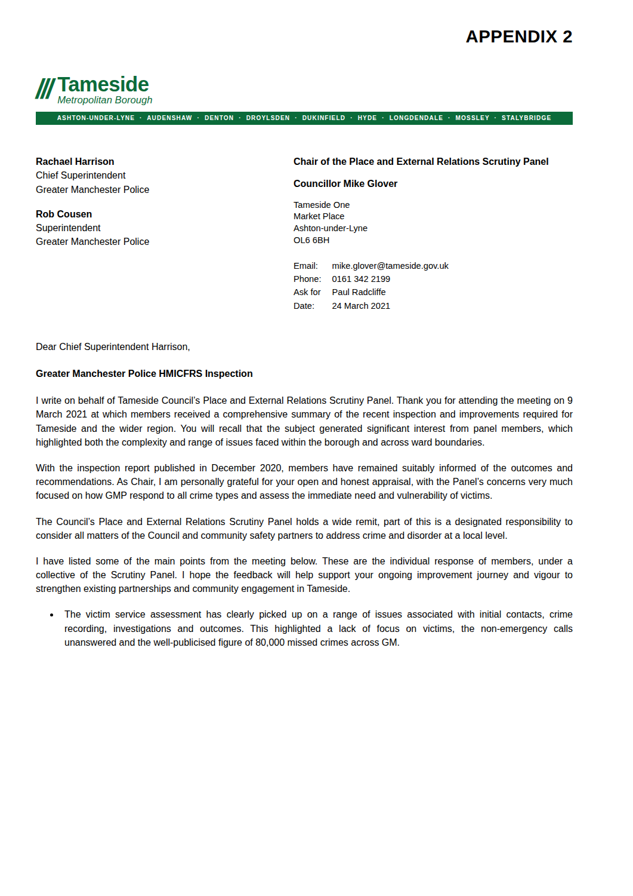APPENDIX 2
/// Tameside
Metropolitan Borough
ASHTON-UNDER-LYNE · AUDENSHAW · DENTON · DROYLSDEN · DUKINFIELD · HYDE · LONGDENDALE · MOSSLEY · STALYBRIDGE
| Rachael Harrison Chief Superintendent Greater Manchester Police Rob Cousen Superintendent Greater Manchester Police | Chair of the Place and External Relations Scrutiny Panel Councillor Mike Glover Tameside One Market Place Ashton-under-Lyne OL6 6BH / Email: / mike.glover@tameside.gov.uk / / Phone: / 0161 342 2199 / / Ask for / Paul Radcliffe / / Date: / 24 March 2021 / |
Dear Chief Superintendent Harrison,
Greater Manchester Police HMICFRS Inspection
I write on behalf of Tameside Council’s Place and External Relations Scrutiny Panel. Thank you for attending the meeting on 9 March 2021 at which members received a comprehensive summary of the recent inspection and improvements required for Tameside and the wider region. You will recall that the subject generated significant interest from panel members, which highlighted both the complexity and range of issues faced within the borough and across ward boundaries.
With the inspection report published in December 2020, members have remained suitably informed of the outcomes and recommendations. As Chair, I am personally grateful for your open and honest appraisal, with the Panel’s concerns very much focused on how GMP respond to all crime types and assess the immediate need and vulnerability of victims.
The Council’s Place and External Relations Scrutiny Panel holds a wide remit, part of this is a designated responsibility to consider all matters of the Council and community safety partners to address crime and disorder at a local level.
I have listed some of the main points from the meeting below. These are the individual response of members, under a collective of the Scrutiny Panel. I hope the feedback will help support your ongoing improvement journey and vigour to strengthen existing partnerships and community engagement in Tameside.
The victim service assessment has clearly picked up on a range of issues associated with initial contacts, crime recording, investigations and outcomes. This highlighted a lack of focus on victims, the non-emergency calls unanswered and the well-publicised figure of 80,000 missed crimes across GM.